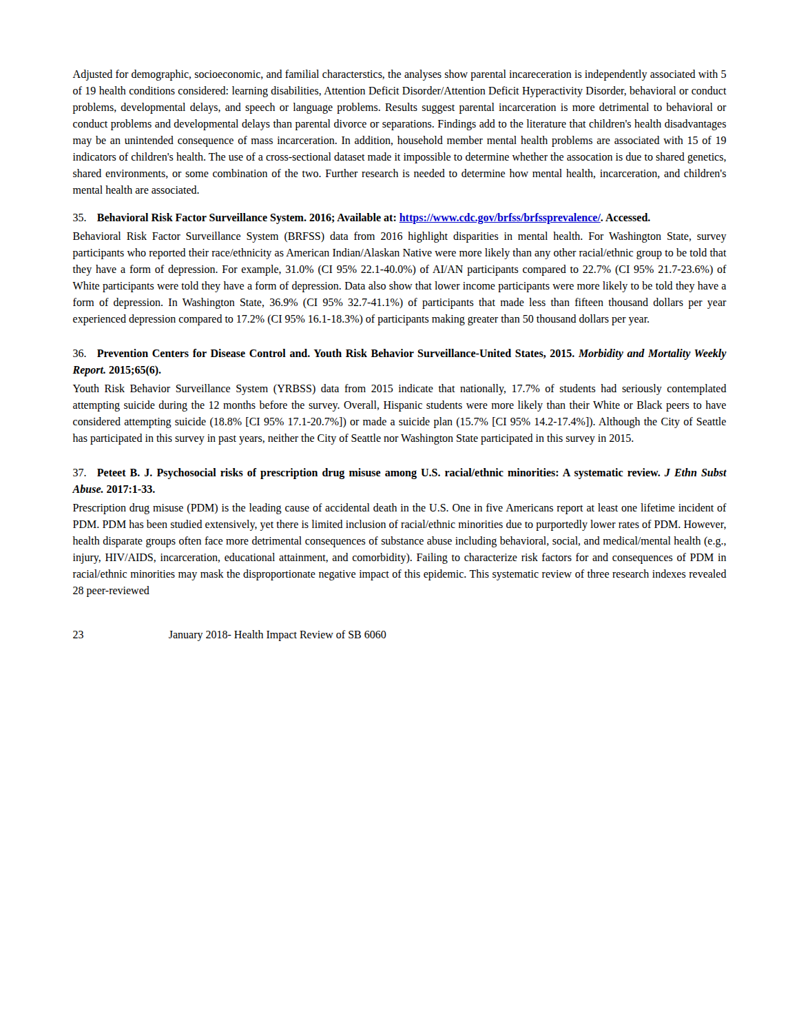Adjusted for demographic, socioeconomic, and familial characterstics, the analyses show parental incareceration is independently associated with 5 of 19 health conditions considered: learning disabilities, Attention Deficit Disorder/Attention Deficit Hyperactivity Disorder, behavioral or conduct problems, developmental delays, and speech or language problems. Results suggest parental incarceration is more detrimental to behavioral or conduct problems and developmental delays than parental divorce or separations. Findings add to the literature that children's health disadvantages may be an unintended consequence of mass incarceration. In addition, household member mental health problems are associated with 15 of 19 indicators of children's health. The use of a cross-sectional dataset made it impossible to determine whether the assocation is due to shared genetics, shared environments, or some combination of the two. Further research is needed to determine how mental health, incarceration, and children's mental health are associated.
35. Behavioral Risk Factor Surveillance System. 2016; Available at: https://www.cdc.gov/brfss/brfssprevalence/. Accessed.
Behavioral Risk Factor Surveillance System (BRFSS) data from 2016 highlight disparities in mental health. For Washington State, survey participants who reported their race/ethnicity as American Indian/Alaskan Native were more likely than any other racial/ethnic group to be told that they have a form of depression. For example, 31.0% (CI 95% 22.1-40.0%) of AI/AN participants compared to 22.7% (CI 95% 21.7-23.6%) of White participants were told they have a form of depression. Data also show that lower income participants were more likely to be told they have a form of depression. In Washington State, 36.9% (CI 95% 32.7-41.1%) of participants that made less than fifteen thousand dollars per year experienced depression compared to 17.2% (CI 95% 16.1-18.3%) of participants making greater than 50 thousand dollars per year.
36. Prevention Centers for Disease Control and. Youth Risk Behavior Surveillance-United States, 2015. Morbidity and Mortality Weekly Report. 2015;65(6).
Youth Risk Behavior Surveillance System (YRBSS) data from 2015 indicate that nationally, 17.7% of students had seriously contemplated attempting suicide during the 12 months before the survey. Overall, Hispanic students were more likely than their White or Black peers to have considered attempting suicide (18.8% [CI 95% 17.1-20.7%]) or made a suicide plan (15.7% [CI 95% 14.2-17.4%]). Although the City of Seattle has participated in this survey in past years, neither the City of Seattle nor Washington State participated in this survey in 2015.
37. Peteet B. J. Psychosocial risks of prescription drug misuse among U.S. racial/ethnic minorities: A systematic review. J Ethn Subst Abuse. 2017:1-33.
Prescription drug misuse (PDM) is the leading cause of accidental death in the U.S. One in five Americans report at least one lifetime incident of PDM. PDM has been studied extensively, yet there is limited inclusion of racial/ethnic minorities due to purportedly lower rates of PDM. However, health disparate groups often face more detrimental consequences of substance abuse including behavioral, social, and medical/mental health (e.g., injury, HIV/AIDS, incarceration, educational attainment, and comorbidity). Failing to characterize risk factors for and consequences of PDM in racial/ethnic minorities may mask the disproportionate negative impact of this epidemic. This systematic review of three research indexes revealed 28 peer-reviewed
23 January 2018- Health Impact Review of SB 6060